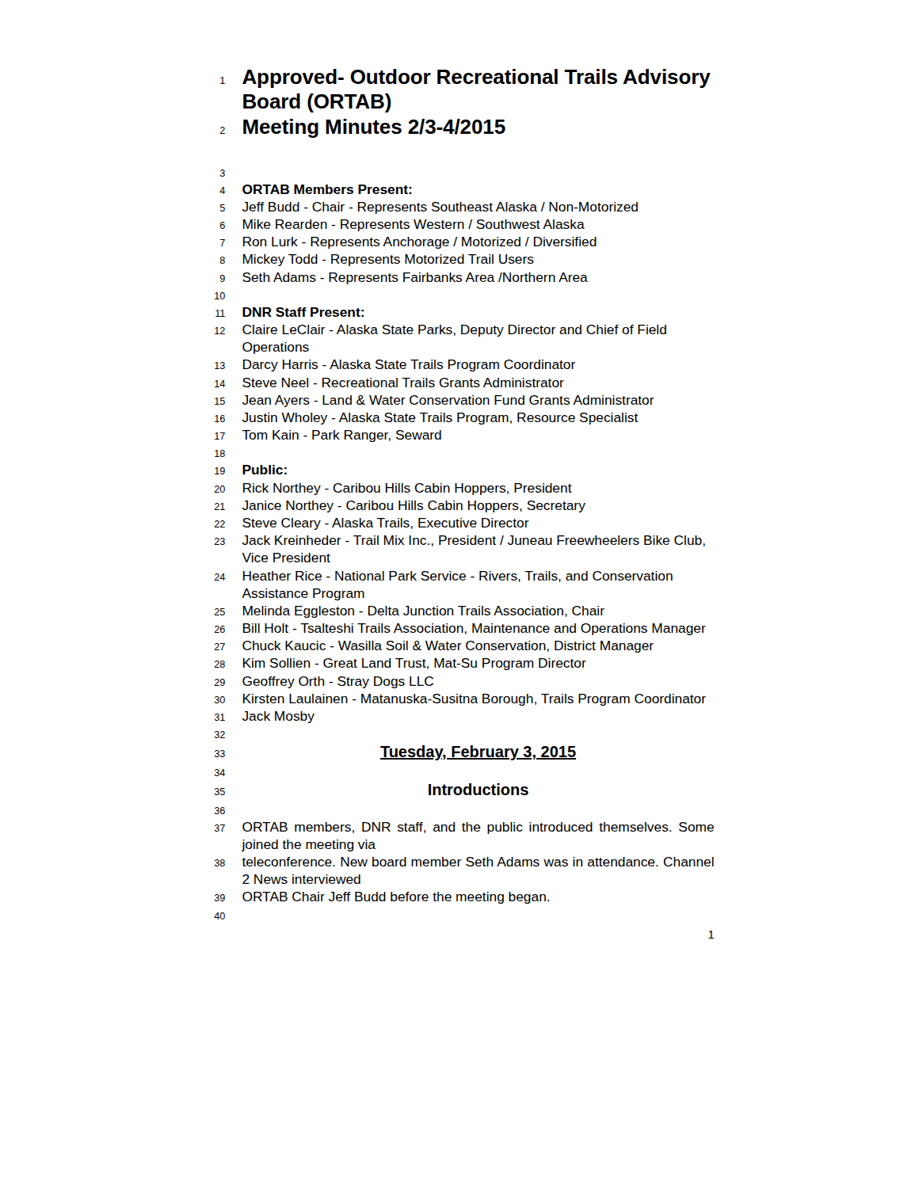1
Approved- Outdoor Recreational Trails Advisory Board (ORTAB)
2
Meeting Minutes 2/3-4/2015
3
4
ORTAB Members Present:
5
Jeff Budd - Chair - Represents Southeast Alaska / Non-Motorized
6
Mike Rearden - Represents Western / Southwest Alaska
7
Ron Lurk - Represents Anchorage / Motorized / Diversified
8
Mickey Todd - Represents Motorized Trail Users
9
Seth Adams - Represents Fairbanks Area /Northern Area
10
11
DNR Staff Present:
12
Claire LeClair - Alaska State Parks, Deputy Director and Chief of Field Operations
13
Darcy Harris - Alaska State Trails Program Coordinator
14
Steve Neel - Recreational Trails Grants Administrator
15
Jean Ayers - Land & Water Conservation Fund Grants Administrator
16
Justin Wholey - Alaska State Trails Program, Resource Specialist
17
Tom Kain - Park Ranger, Seward
18
19
Public:
20
Rick Northey - Caribou Hills Cabin Hoppers, President
21
Janice Northey - Caribou Hills Cabin Hoppers, Secretary
22
Steve Cleary - Alaska Trails, Executive Director
23
Jack Kreinheder - Trail Mix Inc., President / Juneau Freewheelers Bike Club, Vice President
24
Heather Rice - National Park Service - Rivers, Trails, and Conservation Assistance Program
25
Melinda Eggleston - Delta Junction Trails Association, Chair
26
Bill Holt - Tsalteshi Trails Association, Maintenance and Operations Manager
27
Chuck Kaucic - Wasilla Soil & Water Conservation, District Manager
28
Kim Sollien - Great Land Trust, Mat-Su Program Director
29
Geoffrey Orth - Stray Dogs LLC
30
Kirsten Laulainen - Matanuska-Susitna Borough, Trails Program Coordinator
31
Jack Mosby
32
33
Tuesday, February 3, 2015
34
35
Introductions
36
37
ORTAB members, DNR staff, and the public introduced themselves. Some joined the meeting via
38
teleconference. New board member Seth Adams was in attendance. Channel 2 News interviewed
39
ORTAB Chair Jeff Budd before the meeting began.
40
1